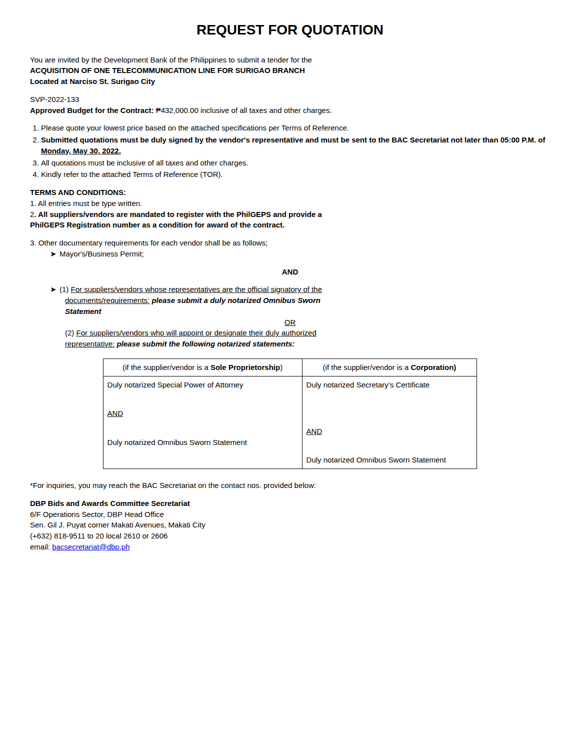REQUEST FOR QUOTATION
You are invited by the Development Bank of the Philippines to submit a tender for the
ACQUISITION OF ONE TELECOMMUNICATION LINE FOR SURIGAO BRANCH
Located at Narciso St. Surigao City
SVP-2022-133
Approved Budget for the Contract: ₱432,000.00 inclusive of all taxes and other charges.
Please quote your lowest price based on the attached specifications per Terms of Reference.
Submitted quotations must be duly signed by the vendor's representative and must be sent to the BAC Secretariat not later than 05:00 P.M. of Monday, May 30, 2022.
All quotations must be inclusive of all taxes and other charges.
Kindly refer to the attached Terms of Reference (TOR).
TERMS AND CONDITIONS:
1. All entries must be type written.
2. All suppliers/vendors are mandated to register with the PhilGEPS and provide a
PhilGEPS Registration number as a condition for award of the contract.
3. Other documentary requirements for each vendor shall be as follows;
➤Mayor's/Business Permit;
AND
➤(1) For suppliers/vendors whose representatives are the official signatory of the
documents/requirements: please submit a duly notarized Omnibus Sworn
Statement
OR
(2) For suppliers/vendors who will appoint or designate their duly authorized
representative: please submit the following notarized statements:
| (if the supplier/vendor is a Sole Proprietorship ) | (if the supplier/vendor is a Corporation) |
| Duly notarized Special Power of Attorney AND Duly notarized Omnibus Sworn Statement | Duly notarized Secretary’s Certificate AND Duly notarized Omnibus Sworn Statement |
*For inquiries, you may reach the BAC Secretariat on the contact nos. provided below:
DBP Bids and Awards Committee Secretariat
6/F Operations Sector, DBP Head Office
Sen. Gil J. Puyat corner Makati Avenues, Makati City
(+632) 818-9511 to 20 local 2610 or 2606
email: bacsecretariat@dbp.ph